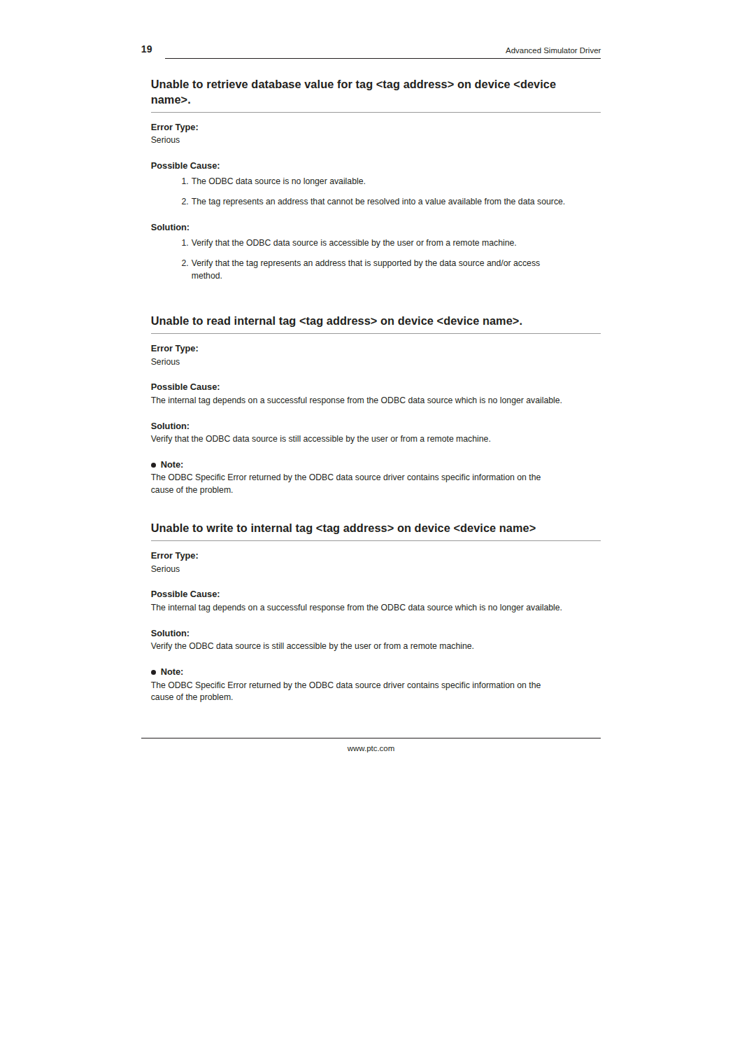19
Advanced Simulator Driver
Unable to retrieve database value for tag <tag address> on device <device
name>.
Error Type:
Serious
Possible Cause:
The ODBC data source is no longer available.
The tag represents an address that cannot be resolved into a value available from the data source.
Solution:
Verify that the ODBC data source is accessible by the user or from a remote machine.
Verify that the tag represents an address that is supported by the data source and/or access
method.
Unable to read internal tag <tag address> on device <device name>.
Error Type:
Serious
Possible Cause:
The internal tag depends on a successful response from the ODBC data source which is no longer available.
Solution:
Verify that the ODBC data source is still accessible by the user or from a remote machine.
Note:
The ODBC Specific Error returned by the ODBC data source driver contains specific information on the
cause of the problem.
Unable to write to internal tag <tag address> on device <device name>
Error Type:
Serious
Possible Cause:
The internal tag depends on a successful response from the ODBC data source which is no longer available.
Solution:
Verify the ODBC data source is still accessible by the user or from a remote machine.
Note:
The ODBC Specific Error returned by the ODBC data source driver contains specific information on the
cause of the problem.
www.ptc.com